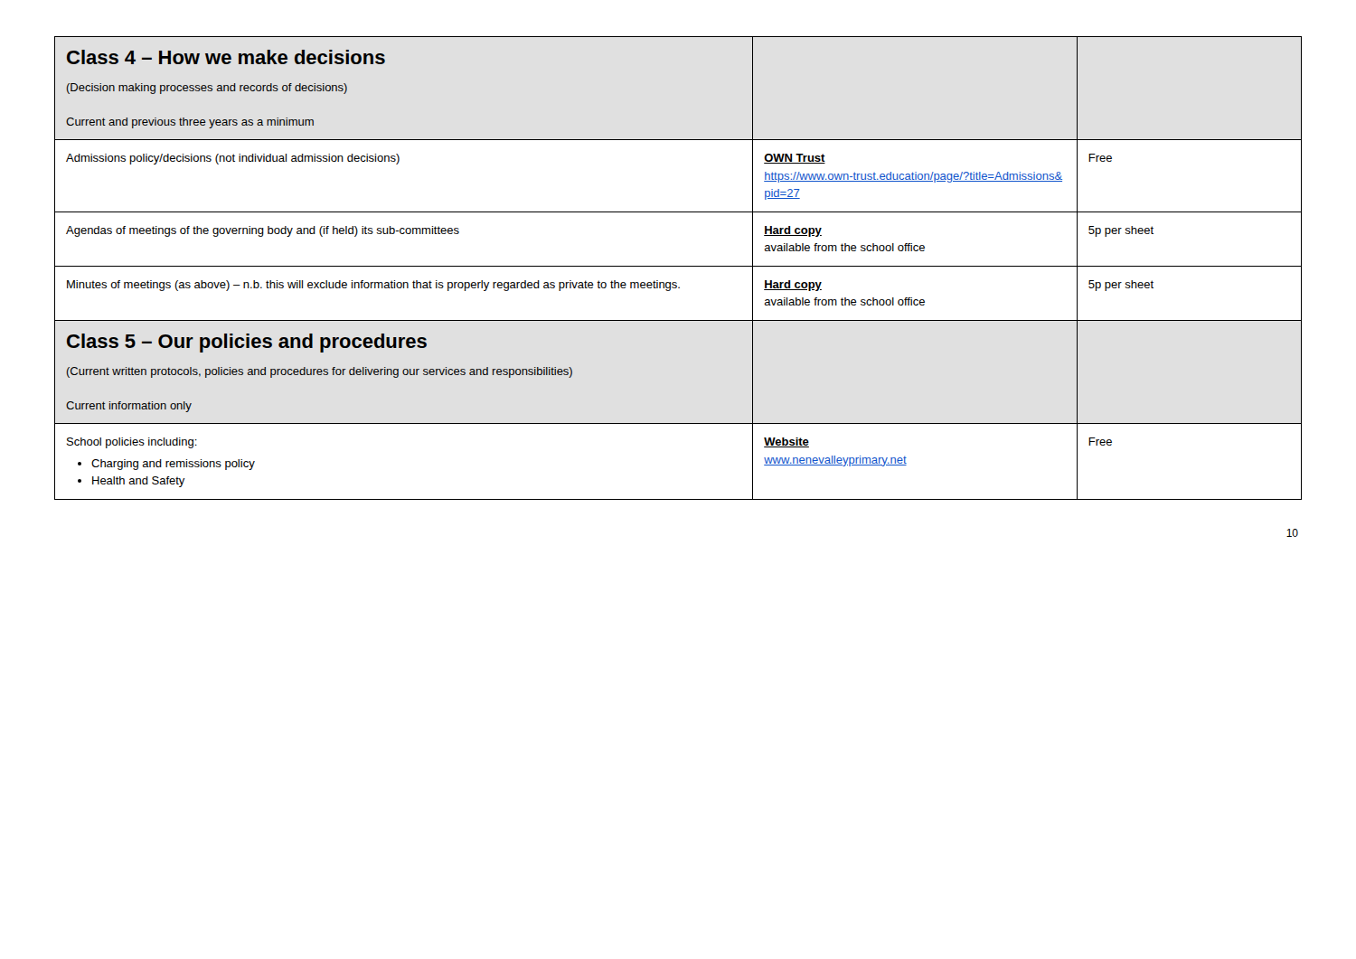| Class 4 – How we make decisions (Decision making processes and records of decisions) Current and previous three years as a minimum | | |
| Admissions policy/decisions (not individual admission decisions) | OWN Trust https://www.own-trust.education/page/?title=Admissions&pid=27 | Free |
| Agendas of meetings of the governing body and (if held) its sub-committees | Hard copy available from the school office | 5p per sheet |
| Minutes of meetings (as above) – n.b. this will exclude information that is properly regarded as private to the meetings. | Hard copy available from the school office | 5p per sheet |
| Class 5 – Our policies and procedures (Current written protocols, policies and procedures for delivering our services and responsibilities) Current information only | | |
| School policies including: Charging and remissions policy Health and Safety | Website www.nenevalleyprimary.net | Free |
10